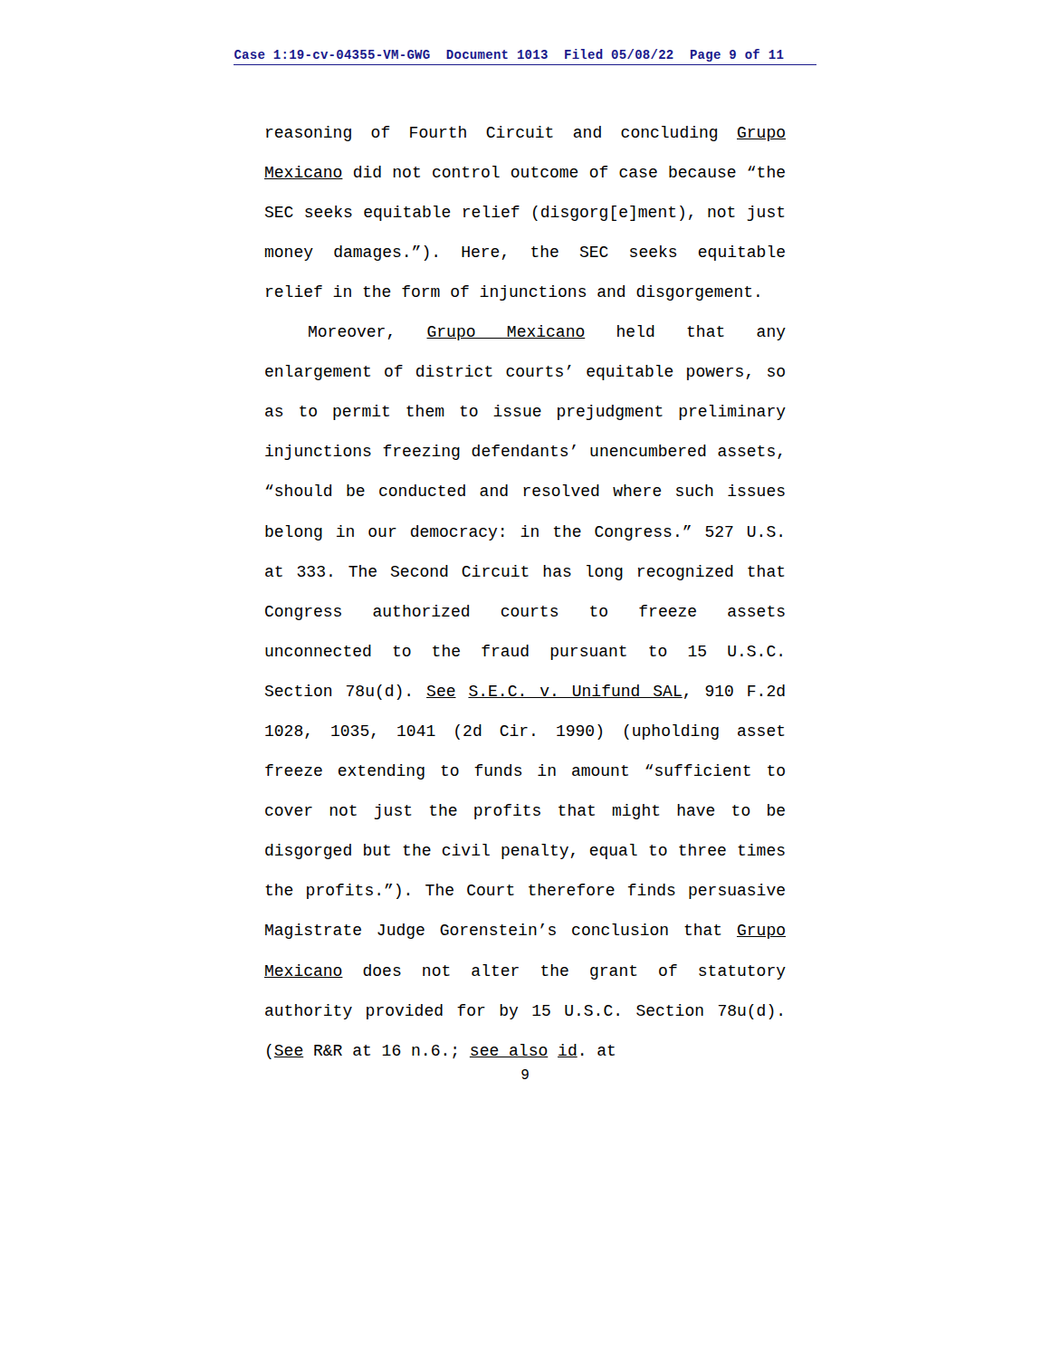Case 1:19-cv-04355-VM-GWG Document 1013 Filed 05/08/22 Page 9 of 11
reasoning of Fourth Circuit and concluding Grupo Mexicano did not control outcome of case because “the SEC seeks equitable relief (disgorg[e]ment), not just money damages.”). Here, the SEC seeks equitable relief in the form of injunctions and disgorgement.
Moreover, Grupo Mexicano held that any enlargement of district courts’ equitable powers, so as to permit them to issue prejudgment preliminary injunctions freezing defendants’ unencumbered assets, “should be conducted and resolved where such issues belong in our democracy: in the Congress.” 527 U.S. at 333. The Second Circuit has long recognized that Congress authorized courts to freeze assets unconnected to the fraud pursuant to 15 U.S.C. Section 78u(d). See S.E.C. v. Unifund SAL, 910 F.2d 1028, 1035, 1041 (2d Cir. 1990) (upholding asset freeze extending to funds in amount “sufficient to cover not just the profits that might have to be disgorged but the civil penalty, equal to three times the profits.”). The Court therefore finds persuasive Magistrate Judge Gorenstein’s conclusion that Grupo Mexicano does not alter the grant of statutory authority provided for by 15 U.S.C. Section 78u(d). (See R&R at 16 n.6.; see also id. at
9